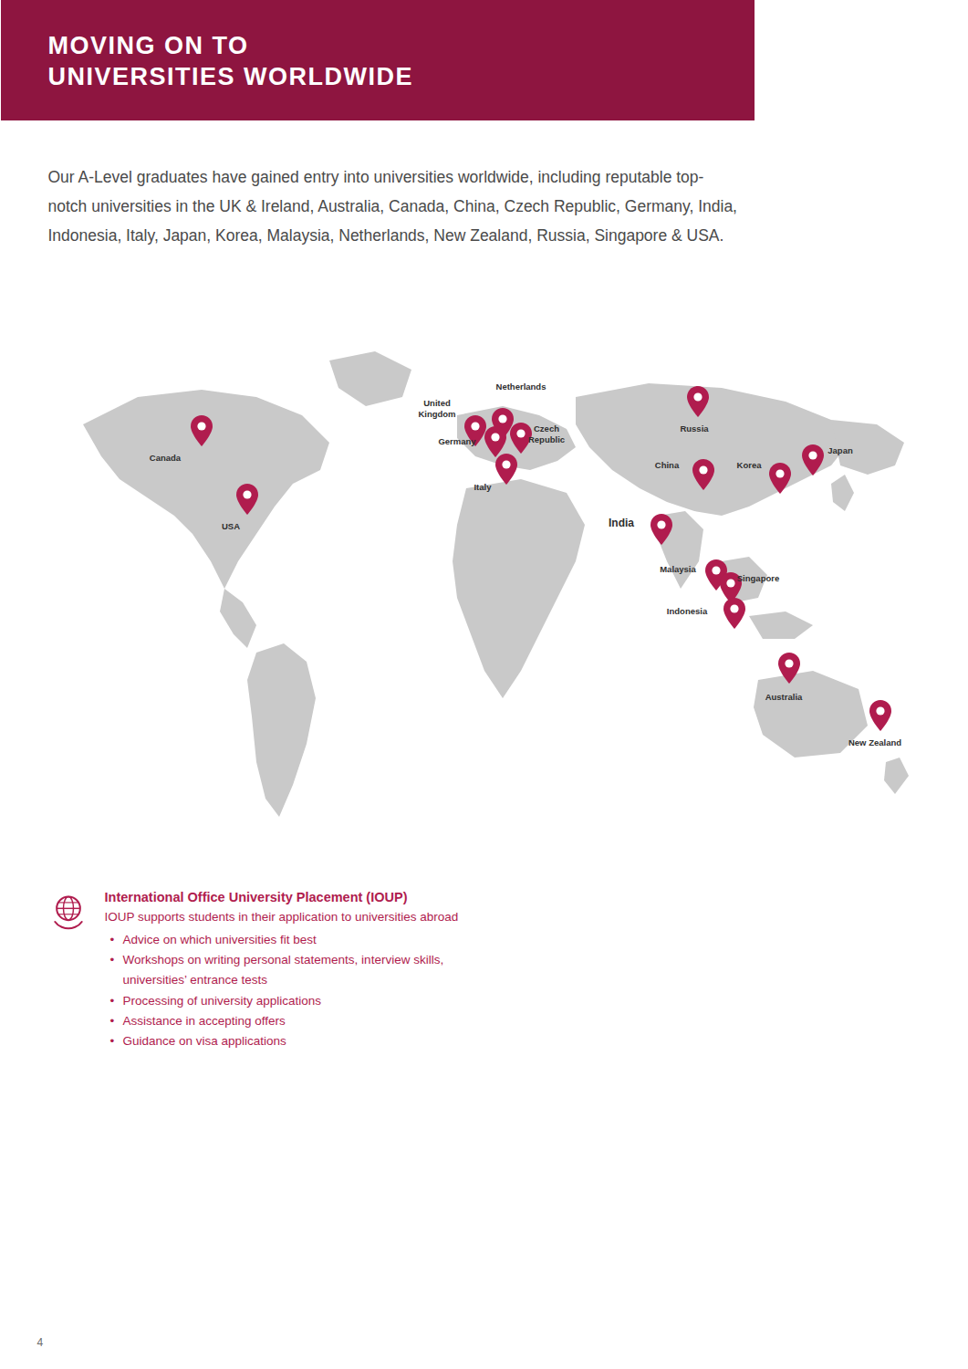Moving On To
Universities Worldwide
Our A-Level graduates have gained entry into universities worldwide, including reputable top-notch universities in the UK & Ireland, Australia, Canada, China, Czech Republic, Germany, India, Indonesia, Italy, Japan, Korea, Malaysia, Netherlands, New Zealand, Russia, Singapore & USA.
Canada USA United Kingdom Netherlands Germany Czech Republic Italy Russia China Korea Japan India Malaysia Singapore Indonesia Australia New Zealand
International Office University Placement (IOUP)
IOUP supports students in their application to universities abroad
Advice on which universities fit best
Workshops on writing personal statements, interview skills,
universities’ entrance tests
Processing of university applications
Assistance in accepting offers
Guidance on visa applications
4